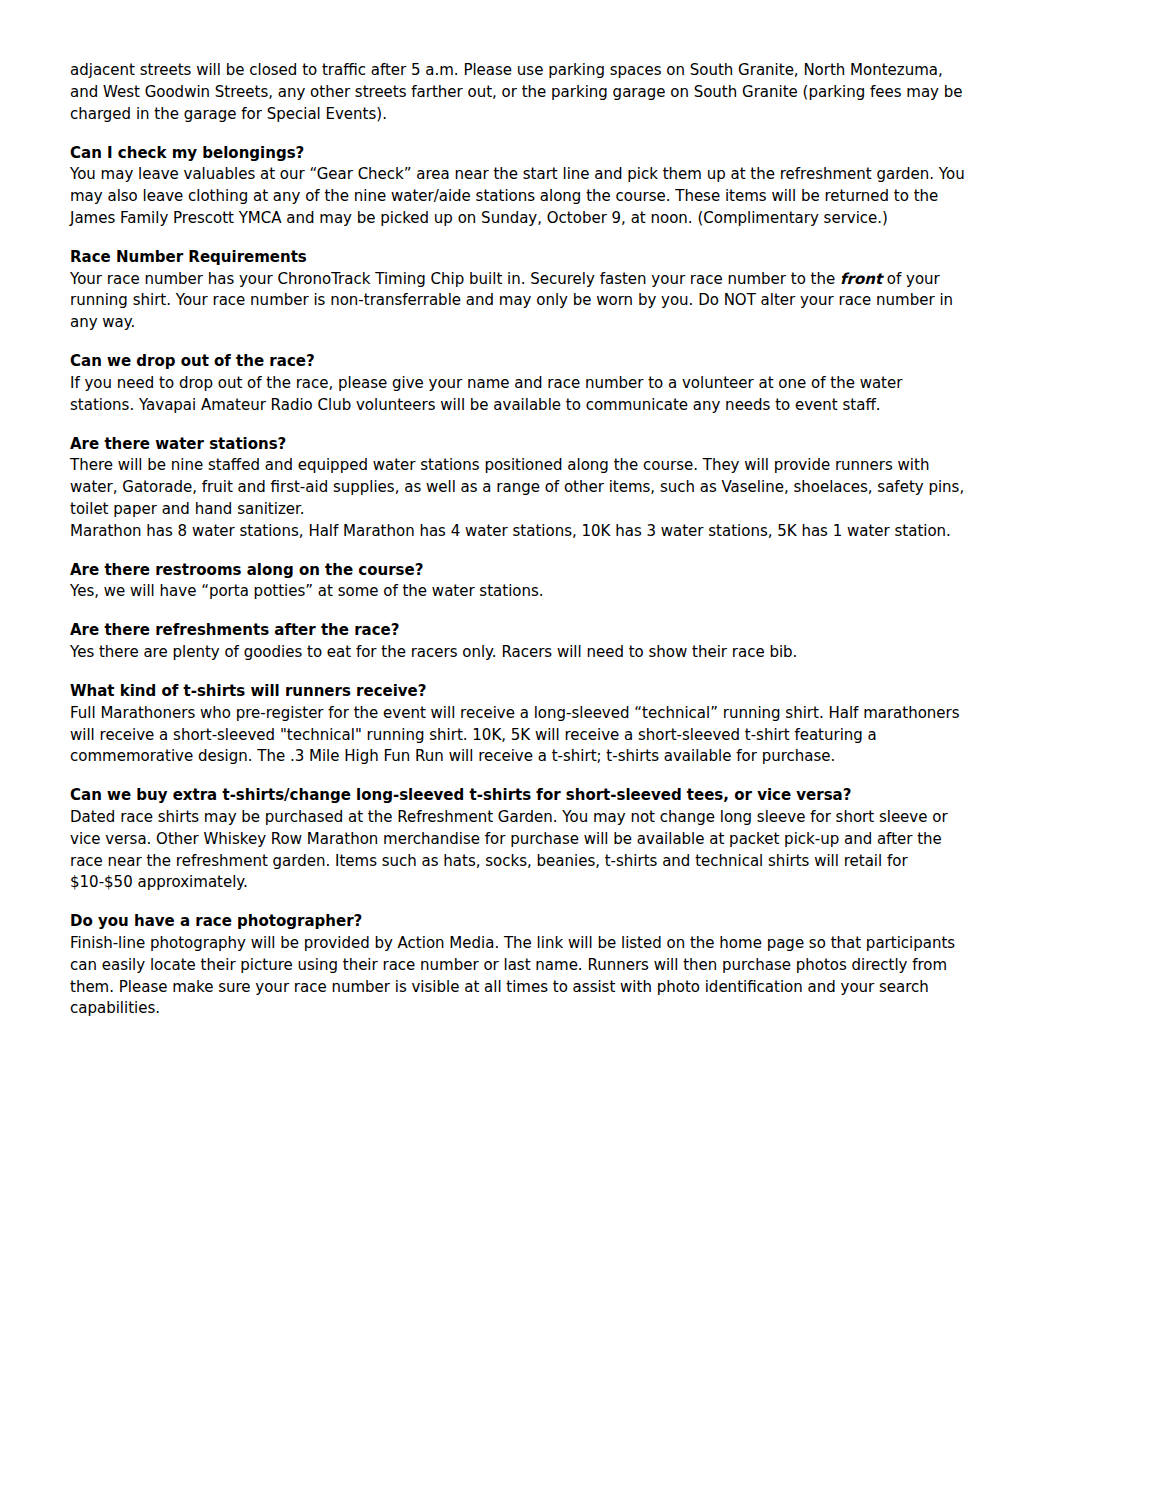adjacent streets will be closed to traffic after 5 a.m. Please use parking spaces on South Granite, North Montezuma, and West Goodwin Streets, any other streets farther out, or the parking garage on South Granite (parking fees may be charged in the garage for Special Events).
Can I check my belongings?
You may leave valuables at our “Gear Check” area near the start line and pick them up at the refreshment garden. You may also leave clothing at any of the nine water/aide stations along the course. These items will be returned to the James Family Prescott YMCA and may be picked up on Sunday, October 9, at noon. (Complimentary service.)
Race Number Requirements
Your race number has your ChronoTrack Timing Chip built in. Securely fasten your race number to the front of your running shirt. Your race number is non-transferrable and may only be worn by you. Do NOT alter your race number in any way.
Can we drop out of the race?
If you need to drop out of the race, please give your name and race number to a volunteer at one of the water stations. Yavapai Amateur Radio Club volunteers will be available to communicate any needs to event staff.
Are there water stations?
There will be nine staffed and equipped water stations positioned along the course. They will provide runners with water, Gatorade, fruit and first-aid supplies, as well as a range of other items, such as Vaseline, shoelaces, safety pins, toilet paper and hand sanitizer.
Marathon has 8 water stations, Half Marathon has 4 water stations, 10K has 3 water stations, 5K has 1 water station.
Are there restrooms along on the course?
Yes, we will have “porta potties” at some of the water stations.
Are there refreshments after the race?
Yes there are plenty of goodies to eat for the racers only. Racers will need to show their race bib.
What kind of t-shirts will runners receive?
Full Marathoners who pre-register for the event will receive a long-sleeved “technical” running shirt. Half marathoners will receive a short-sleeved "technical" running shirt. 10K, 5K will receive a short-sleeved t-shirt featuring a commemorative design. The .3 Mile High Fun Run will receive a t-shirt; t-shirts available for purchase.
Can we buy extra t-shirts/change long-sleeved t-shirts for short-sleeved tees, or vice versa?
Dated race shirts may be purchased at the Refreshment Garden. You may not change long sleeve for short sleeve or vice versa. Other Whiskey Row Marathon merchandise for purchase will be available at packet pick-up and after the race near the refreshment garden. Items such as hats, socks, beanies, t-shirts and technical shirts will retail for $10-$50 approximately.
Do you have a race photographer?
Finish-line photography will be provided by Action Media. The link will be listed on the home page so that participants can easily locate their picture using their race number or last name. Runners will then purchase photos directly from them. Please make sure your race number is visible at all times to assist with photo identification and your search capabilities.